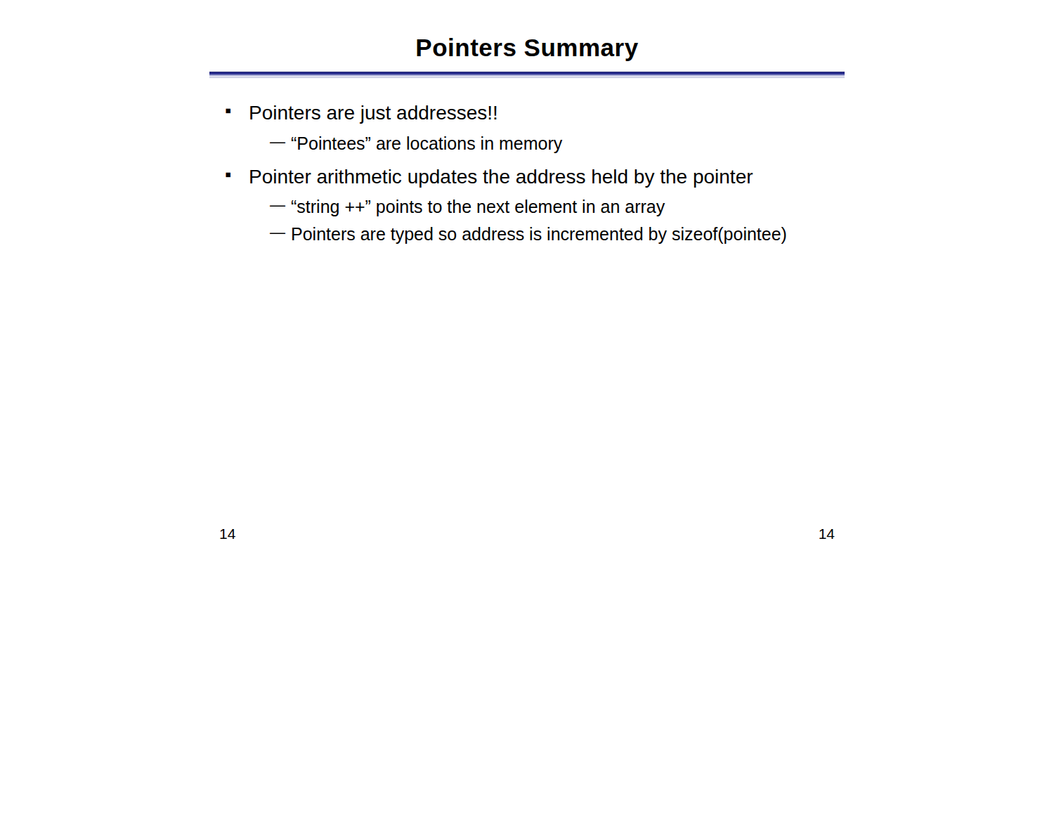Pointers Summary
Pointers are just addresses!!
“Pointees” are locations in memory
Pointer arithmetic updates the address held by the pointer
“string ++” points to the next element in an array
Pointers are typed so address is incremented by sizeof(pointee)
14 14